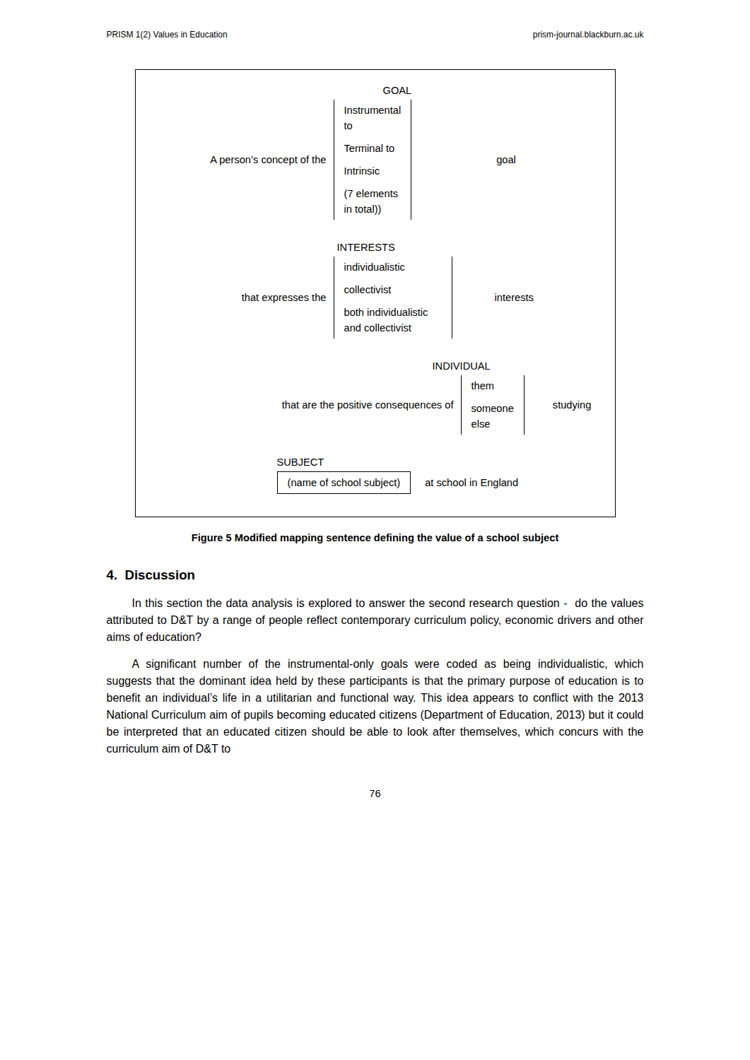PRISM 1(2) Values in Education prism-journal.blackburn.ac.uk
GOAL
A person’s concept of the
Instrumental to
Terminal to
Intrinsic
(7 elements in total))
goal
INTERESTS
that expresses the
individualistic
collectivist
both individualistic and collectivist
interests
INDIVIDUAL
that are the positive consequences of
them
someone else
studying
SUBJECT
(name of school subject)
at school in England
Figure 5 Modified mapping sentence defining the value of a school subject
4. Discussion
In this section the data analysis is explored to answer the second research question - do the values attributed to D&T by a range of people reflect contemporary curriculum policy, economic drivers and other aims of education?
A significant number of the instrumental-only goals were coded as being individualistic, which suggests that the dominant idea held by these participants is that the primary purpose of education is to benefit an individual’s life in a utilitarian and functional way. This idea appears to conflict with the 2013 National Curriculum aim of pupils becoming educated citizens (Department of Education, 2013) but it could be interpreted that an educated citizen should be able to look after themselves, which concurs with the curriculum aim of D&T to
76